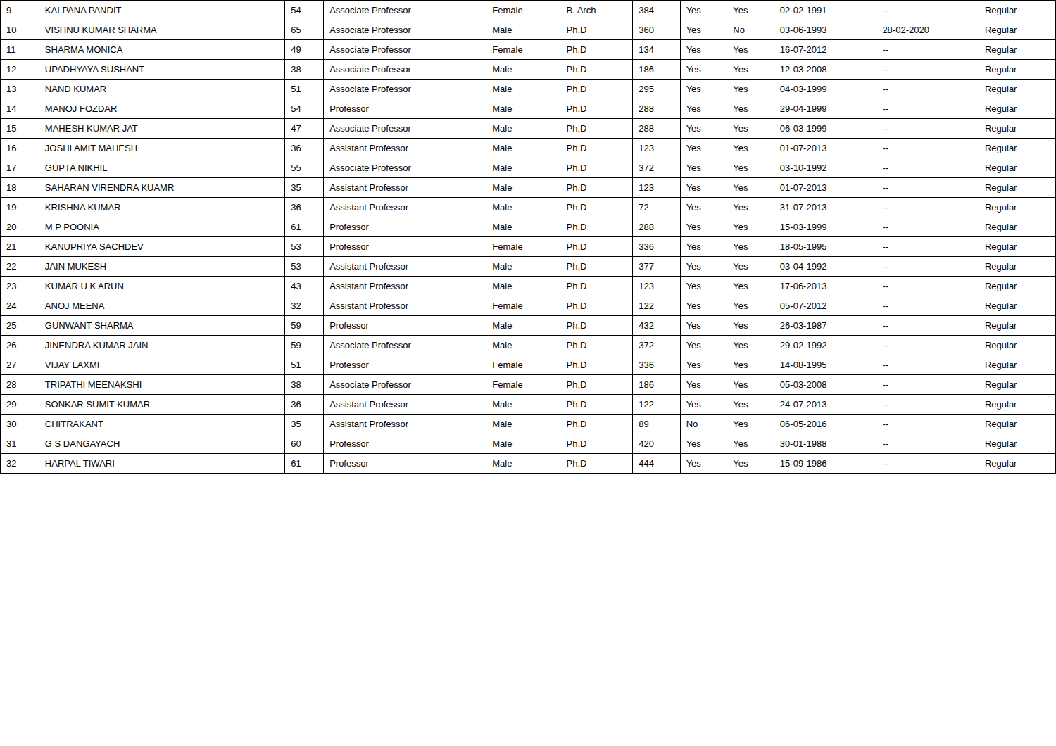| 9 | KALPANA PANDIT | 54 | Associate Professor | Female | B. Arch | 384 | Yes | Yes | 02-02-1991 | -- | Regular |
| 10 | VISHNU KUMAR SHARMA | 65 | Associate Professor | Male | Ph.D | 360 | Yes | No | 03-06-1993 | 28-02-2020 | Regular |
| 11 | SHARMA MONICA | 49 | Associate Professor | Female | Ph.D | 134 | Yes | Yes | 16-07-2012 | -- | Regular |
| 12 | UPADHYAYA SUSHANT | 38 | Associate Professor | Male | Ph.D | 186 | Yes | Yes | 12-03-2008 | -- | Regular |
| 13 | NAND KUMAR | 51 | Associate Professor | Male | Ph.D | 295 | Yes | Yes | 04-03-1999 | -- | Regular |
| 14 | MANOJ FOZDAR | 54 | Professor | Male | Ph.D | 288 | Yes | Yes | 29-04-1999 | -- | Regular |
| 15 | MAHESH KUMAR JAT | 47 | Associate Professor | Male | Ph.D | 288 | Yes | Yes | 06-03-1999 | -- | Regular |
| 16 | JOSHI AMIT MAHESH | 36 | Assistant Professor | Male | Ph.D | 123 | Yes | Yes | 01-07-2013 | -- | Regular |
| 17 | GUPTA NIKHIL | 55 | Associate Professor | Male | Ph.D | 372 | Yes | Yes | 03-10-1992 | -- | Regular |
| 18 | SAHARAN VIRENDRA KUAMR | 35 | Assistant Professor | Male | Ph.D | 123 | Yes | Yes | 01-07-2013 | -- | Regular |
| 19 | KRISHNA KUMAR | 36 | Assistant Professor | Male | Ph.D | 72 | Yes | Yes | 31-07-2013 | -- | Regular |
| 20 | M P POONIA | 61 | Professor | Male | Ph.D | 288 | Yes | Yes | 15-03-1999 | -- | Regular |
| 21 | KANUPRIYA SACHDEV | 53 | Professor | Female | Ph.D | 336 | Yes | Yes | 18-05-1995 | -- | Regular |
| 22 | JAIN MUKESH | 53 | Assistant Professor | Male | Ph.D | 377 | Yes | Yes | 03-04-1992 | -- | Regular |
| 23 | KUMAR U K ARUN | 43 | Assistant Professor | Male | Ph.D | 123 | Yes | Yes | 17-06-2013 | -- | Regular |
| 24 | ANOJ MEENA | 32 | Assistant Professor | Female | Ph.D | 122 | Yes | Yes | 05-07-2012 | -- | Regular |
| 25 | GUNWANT SHARMA | 59 | Professor | Male | Ph.D | 432 | Yes | Yes | 26-03-1987 | -- | Regular |
| 26 | JINENDRA KUMAR JAIN | 59 | Associate Professor | Male | Ph.D | 372 | Yes | Yes | 29-02-1992 | -- | Regular |
| 27 | VIJAY LAXMI | 51 | Professor | Female | Ph.D | 336 | Yes | Yes | 14-08-1995 | -- | Regular |
| 28 | TRIPATHI MEENAKSHI | 38 | Associate Professor | Female | Ph.D | 186 | Yes | Yes | 05-03-2008 | -- | Regular |
| 29 | SONKAR SUMIT KUMAR | 36 | Assistant Professor | Male | Ph.D | 122 | Yes | Yes | 24-07-2013 | -- | Regular |
| 30 | CHITRAKANT | 35 | Assistant Professor | Male | Ph.D | 89 | No | Yes | 06-05-2016 | -- | Regular |
| 31 | G S DANGAYACH | 60 | Professor | Male | Ph.D | 420 | Yes | Yes | 30-01-1988 | -- | Regular |
| 32 | HARPAL TIWARI | 61 | Professor | Male | Ph.D | 444 | Yes | Yes | 15-09-1986 | -- | Regular |